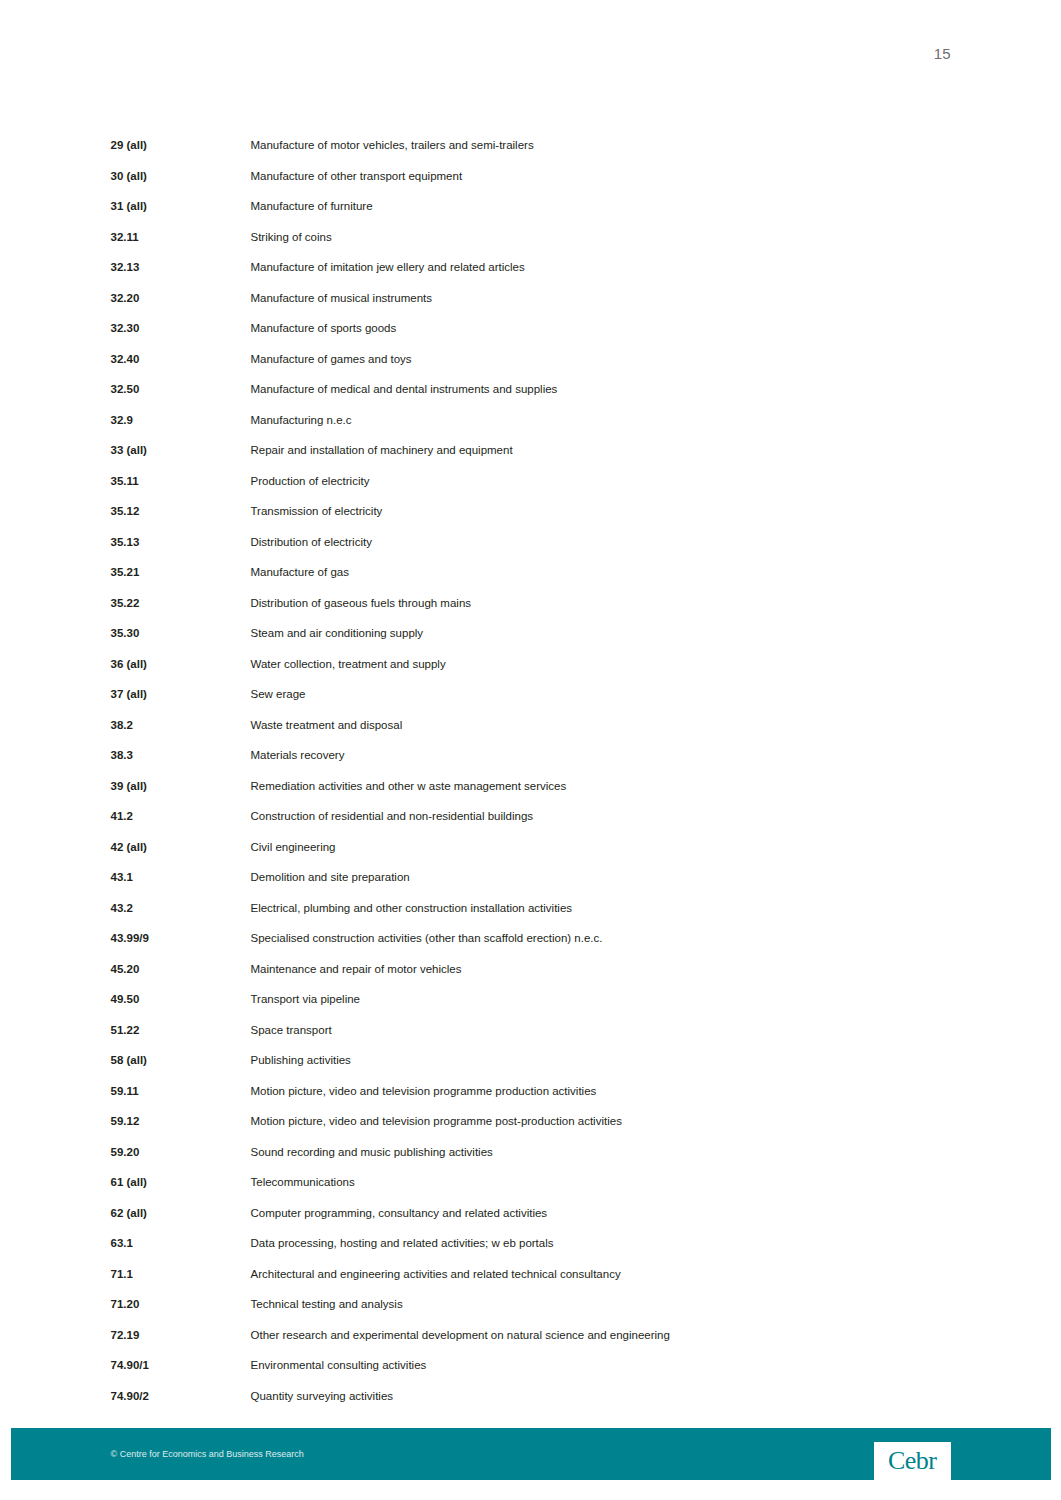15
| 29 (all) | Manufacture of motor vehicles, trailers and semi-trailers |
| 30 (all) | Manufacture of other transport equipment |
| 31 (all) | Manufacture of furniture |
| 32.11 | Striking of coins |
| 32.13 | Manufacture of imitation jew ellery and related articles |
| 32.20 | Manufacture of musical instruments |
| 32.30 | Manufacture of sports goods |
| 32.40 | Manufacture of games and toys |
| 32.50 | Manufacture of medical and dental instruments and supplies |
| 32.9 | Manufacturing n.e.c |
| 33 (all) | Repair and installation of machinery and equipment |
| 35.11 | Production of electricity |
| 35.12 | Transmission of electricity |
| 35.13 | Distribution of electricity |
| 35.21 | Manufacture of gas |
| 35.22 | Distribution of gaseous fuels through mains |
| 35.30 | Steam and air conditioning supply |
| 36 (all) | Water collection, treatment and supply |
| 37 (all) | Sew erage |
| 38.2 | Waste treatment and disposal |
| 38.3 | Materials recovery |
| 39 (all) | Remediation activities and other w aste management services |
| 41.2 | Construction of residential and non-residential buildings |
| 42 (all) | Civil engineering |
| 43.1 | Demolition and site preparation |
| 43.2 | Electrical, plumbing and other construction installation activities |
| 43.99/9 | Specialised construction activities (other than scaffold erection) n.e.c. |
| 45.20 | Maintenance and repair of motor vehicles |
| 49.50 | Transport via pipeline |
| 51.22 | Space transport |
| 58 (all) | Publishing activities |
| 59.11 | Motion picture, video and television programme production activities |
| 59.12 | Motion picture, video and television programme post-production activities |
| 59.20 | Sound recording and music publishing activities |
| 61 (all) | Telecommunications |
| 62 (all) | Computer programming, consultancy and related activities |
| 63.1 | Data processing, hosting and related activities; w eb portals |
| 71.1 | Architectural and engineering activities and related technical consultancy |
| 71.20 | Technical testing and analysis |
| 72.19 | Other research and experimental development on natural science and engineering |
| 74.90/1 | Environmental consulting activities |
| 74.90/2 | Quantity surveying activities |
© Centre for Economics and Business Research
Cebr